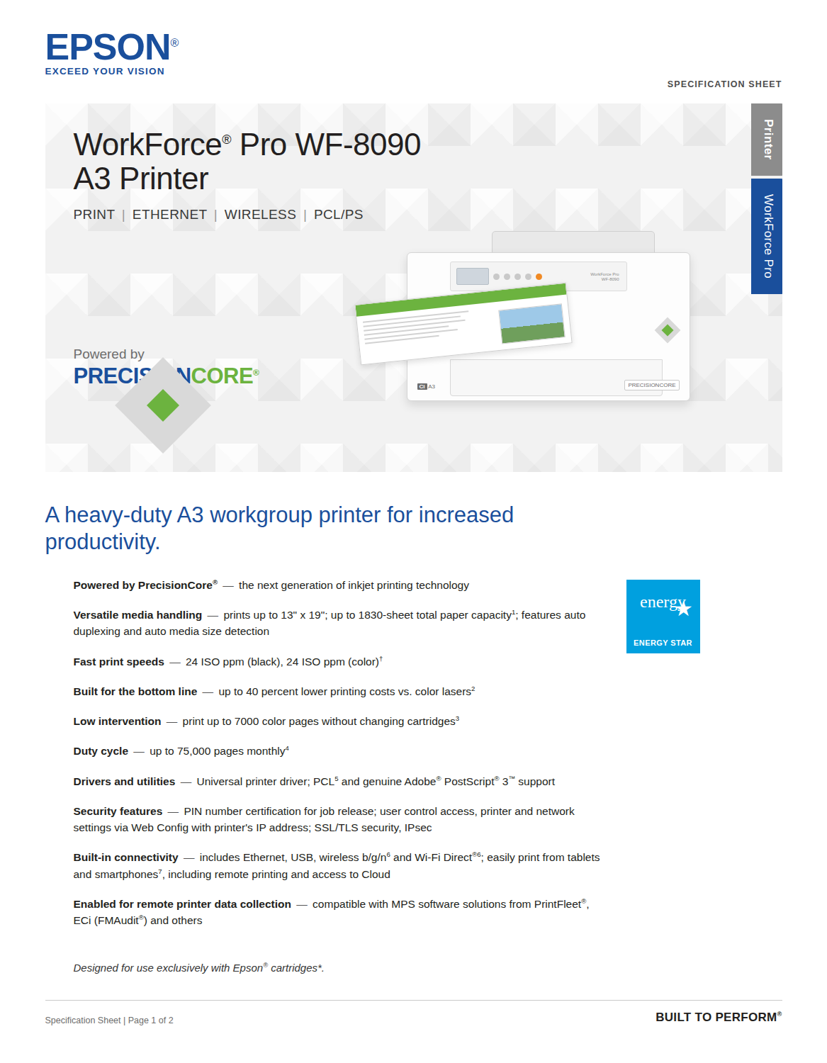EPSON®
EXCEED YOUR VISION
Specification Sheet
Printer
WorkForce Pro
WorkForce® Pro WF-8090
A3 Printer
PRINT | ETHERNET | WIRELESS | PCL/PS
Powered by
PRECISION CORE®
WorkForce Pro
WF-8090
EPSON
PRECISIONCORE
Ci A3
A heavy-duty A3 workgroup printer for increased productivity.
Powered by PrecisionCore® — the next generation of inkjet printing technology
Versatile media handling — prints up to 13" x 19"; up to 1830-sheet total paper capacity1; features auto duplexing and auto media size detection
Fast print speeds — 24 ISO ppm (black), 24 ISO ppm (color)†
Built for the bottom line — up to 40 percent lower printing costs vs. color lasers2
Low intervention — print up to 7000 color pages without changing cartridges3
Duty cycle — up to 75,000 pages monthly4
Drivers and utilities — Universal printer driver; PCL5 and genuine Adobe® PostScript® 3™ support
Security features — PIN number certification for job release; user control access, printer and network settings via Web Config with printer's IP address; SSL/TLS security, IPsec
Built-in connectivity — includes Ethernet, USB, wireless b/g/n6 and Wi-Fi Direct®6; easily print from tablets and smartphones7, including remote printing and access to Cloud
Enabled for remote printer data collection — compatible with MPS software solutions from PrintFleet®, ECi (FMAudit®) and others
energy ★ ENERGY STAR
Designed for use exclusively with Epson® cartridges*.
Specification Sheet | Page 1 of 2
BUILT TO PERFORM®